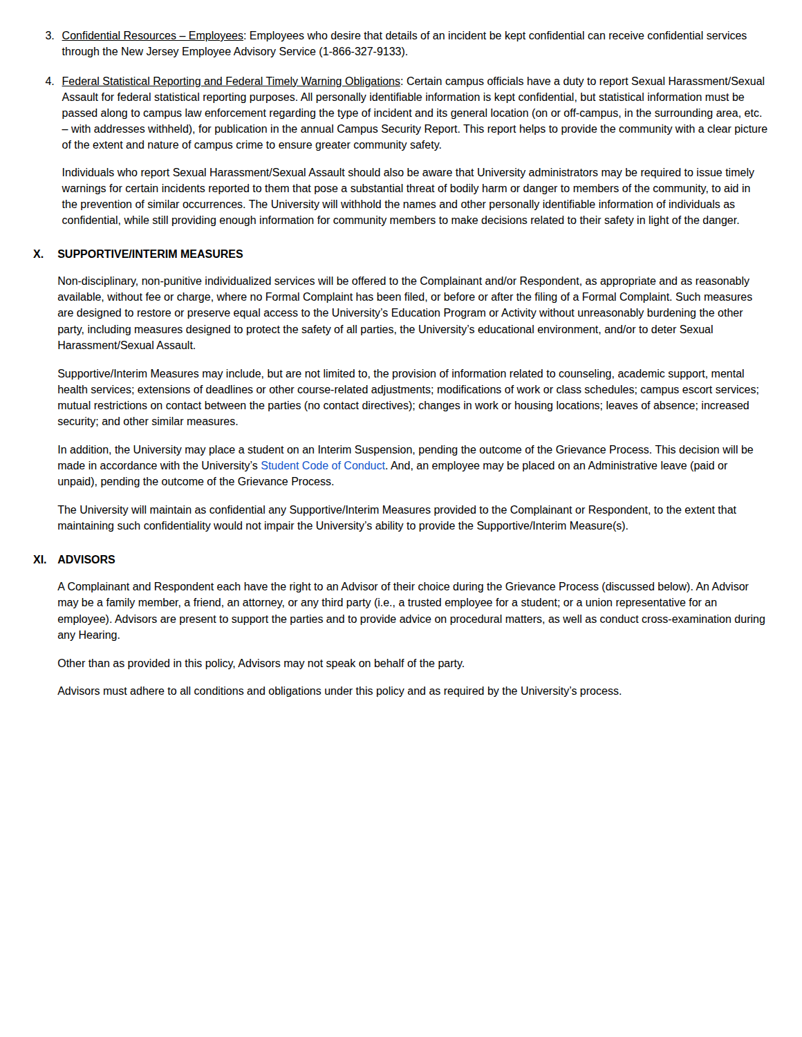Confidential Resources – Employees: Employees who desire that details of an incident be kept confidential can receive confidential services through the New Jersey Employee Advisory Service (1-866-327-9133).
Federal Statistical Reporting and Federal Timely Warning Obligations: Certain campus officials have a duty to report Sexual Harassment/Sexual Assault for federal statistical reporting purposes. All personally identifiable information is kept confidential, but statistical information must be passed along to campus law enforcement regarding the type of incident and its general location (on or off-campus, in the surrounding area, etc. – with addresses withheld), for publication in the annual Campus Security Report. This report helps to provide the community with a clear picture of the extent and nature of campus crime to ensure greater community safety.
Individuals who report Sexual Harassment/Sexual Assault should also be aware that University administrators may be required to issue timely warnings for certain incidents reported to them that pose a substantial threat of bodily harm or danger to members of the community, to aid in the prevention of similar occurrences. The University will withhold the names and other personally identifiable information of individuals as confidential, while still providing enough information for community members to make decisions related to their safety in light of the danger.
X. SUPPORTIVE/INTERIM MEASURES
Non-disciplinary, non-punitive individualized services will be offered to the Complainant and/or Respondent, as appropriate and as reasonably available, without fee or charge, where no Formal Complaint has been filed, or before or after the filing of a Formal Complaint. Such measures are designed to restore or preserve equal access to the University’s Education Program or Activity without unreasonably burdening the other party, including measures designed to protect the safety of all parties, the University’s educational environment, and/or to deter Sexual Harassment/Sexual Assault.
Supportive/Interim Measures may include, but are not limited to, the provision of information related to counseling, academic support, mental health services; extensions of deadlines or other course-related adjustments; modifications of work or class schedules; campus escort services; mutual restrictions on contact between the parties (no contact directives); changes in work or housing locations; leaves of absence; increased security; and other similar measures.
In addition, the University may place a student on an Interim Suspension, pending the outcome of the Grievance Process. This decision will be made in accordance with the University’s Student Code of Conduct. And, an employee may be placed on an Administrative leave (paid or unpaid), pending the outcome of the Grievance Process.
The University will maintain as confidential any Supportive/Interim Measures provided to the Complainant or Respondent, to the extent that maintaining such confidentiality would not impair the University’s ability to provide the Supportive/Interim Measure(s).
XI. ADVISORS
A Complainant and Respondent each have the right to an Advisor of their choice during the Grievance Process (discussed below). An Advisor may be a family member, a friend, an attorney, or any third party (i.e., a trusted employee for a student; or a union representative for an employee). Advisors are present to support the parties and to provide advice on procedural matters, as well as conduct cross-examination during any Hearing.
Other than as provided in this policy, Advisors may not speak on behalf of the party.
Advisors must adhere to all conditions and obligations under this policy and as required by the University’s process.